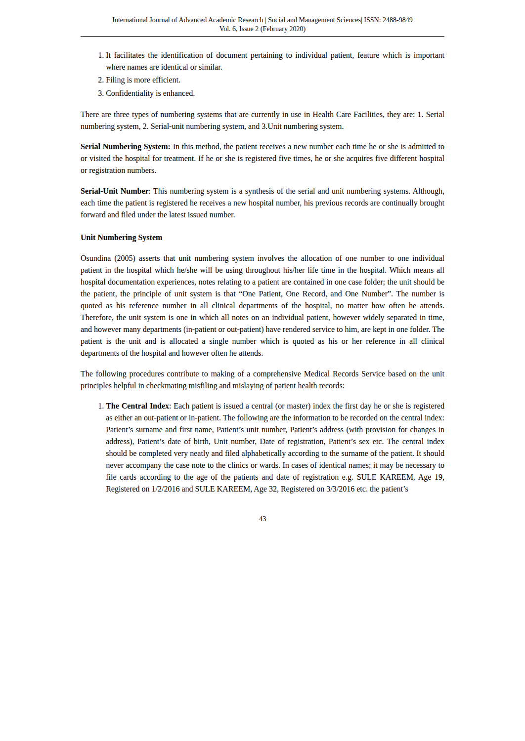International Journal of Advanced Academic Research | Social and Management Sciences| ISSN: 2488-9849
Vol. 6, Issue 2 (February 2020)
It facilitates the identification of document pertaining to individual patient, feature which is important where names are identical or similar.
Filing is more efficient.
Confidentiality is enhanced.
There are three types of numbering systems that are currently in use in Health Care Facilities, they are: 1. Serial numbering system, 2. Serial-unit numbering system, and 3.Unit numbering system.
Serial Numbering System: In this method, the patient receives a new number each time he or she is admitted to or visited the hospital for treatment. If he or she is registered five times, he or she acquires five different hospital or registration numbers.
Serial-Unit Number: This numbering system is a synthesis of the serial and unit numbering systems. Although, each time the patient is registered he receives a new hospital number, his previous records are continually brought forward and filed under the latest issued number.
Unit Numbering System
Osundina (2005) asserts that unit numbering system involves the allocation of one number to one individual patient in the hospital which he/she will be using throughout his/her life time in the hospital. Which means all hospital documentation experiences, notes relating to a patient are contained in one case folder; the unit should be the patient, the principle of unit system is that “One Patient, One Record, and One Number”. The number is quoted as his reference number in all clinical departments of the hospital, no matter how often he attends. Therefore, the unit system is one in which all notes on an individual patient, however widely separated in time, and however many departments (in-patient or out-patient) have rendered service to him, are kept in one folder. The patient is the unit and is allocated a single number which is quoted as his or her reference in all clinical departments of the hospital and however often he attends.
The following procedures contribute to making of a comprehensive Medical Records Service based on the unit principles helpful in checkmating misfiling and mislaying of patient health records:
The Central Index: Each patient is issued a central (or master) index the first day he or she is registered as either an out-patient or in-patient. The following are the information to be recorded on the central index: Patient’s surname and first name, Patient’s unit number, Patient’s address (with provision for changes in address), Patient’s date of birth, Unit number, Date of registration, Patient’s sex etc. The central index should be completed very neatly and filed alphabetically according to the surname of the patient. It should never accompany the case note to the clinics or wards. In cases of identical names; it may be necessary to file cards according to the age of the patients and date of registration e.g. SULE KAREEM, Age 19, Registered on 1/2/2016 and SULE KAREEM, Age 32, Registered on 3/3/2016 etc. the patient’s
43